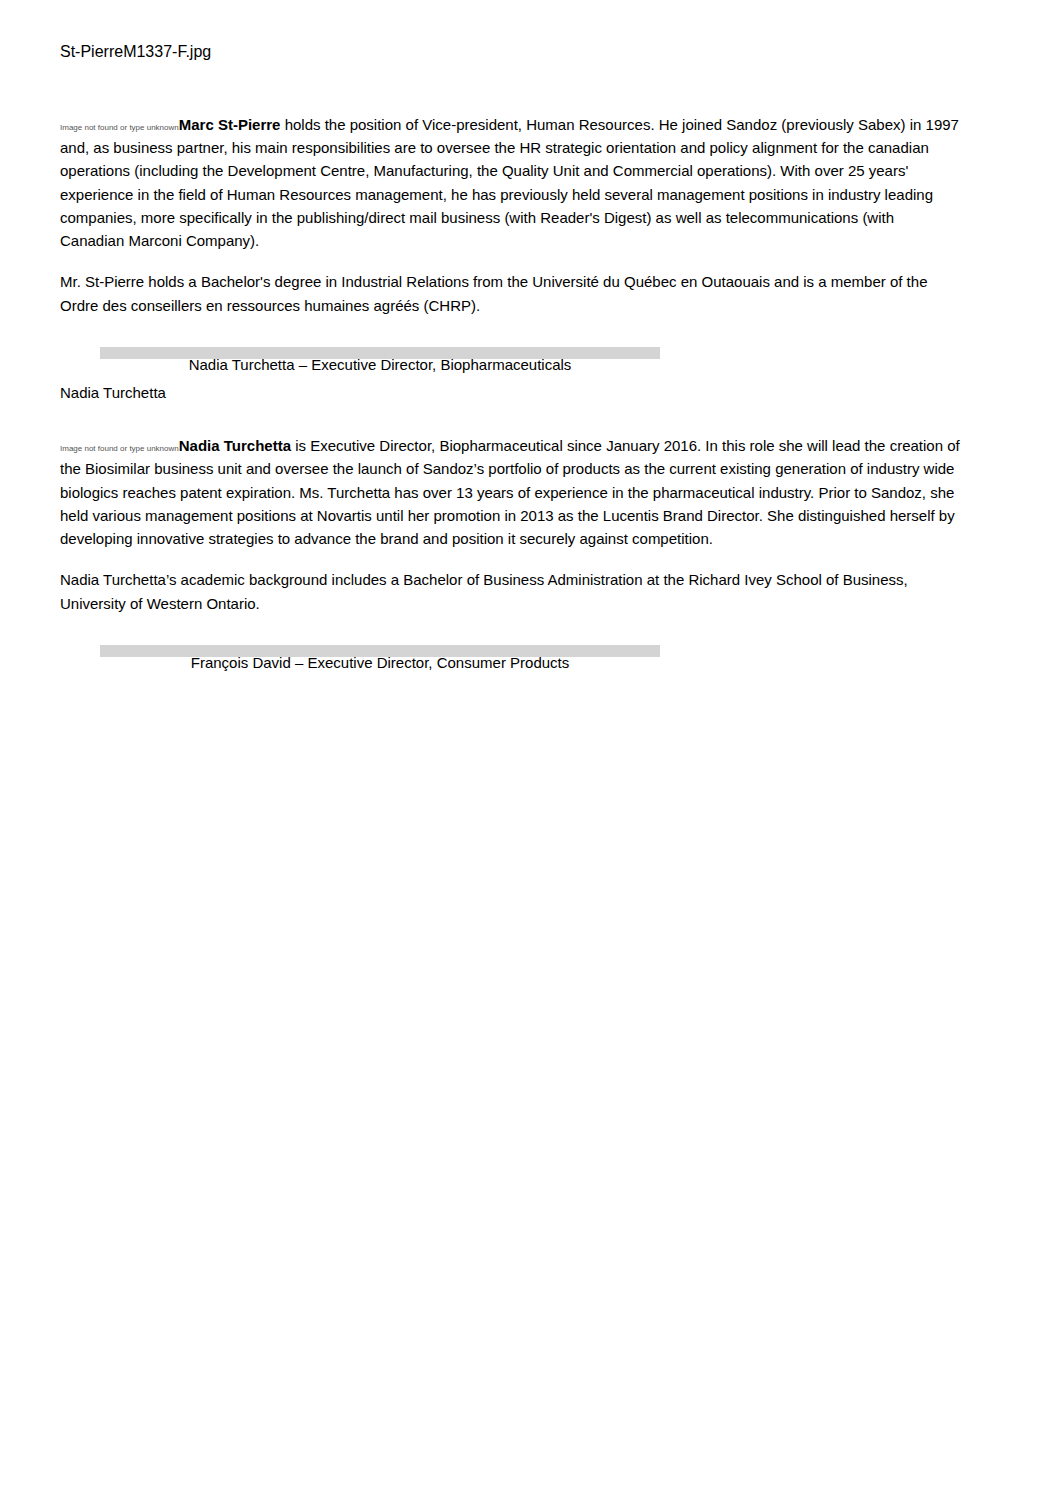St-PierreM1337-F.jpg
Image not found or type unknown Marc St-Pierre holds the position of Vice-president, Human Resources. He joined Sandoz (previously Sabex) in 1997 and, as business partner, his main responsibilities are to oversee the HR strategic orientation and policy alignment for the canadian operations (including the Development Centre, Manufacturing, the Quality Unit and Commercial operations). With over 25 years' experience in the field of Human Resources management, he has previously held several management positions in industry leading companies, more specifically in the publishing/direct mail business (with Reader's Digest) as well as telecommunications (with Canadian Marconi Company).
Mr. St-Pierre holds a Bachelor's degree in Industrial Relations from the Université du Québec en Outaouais and is a member of the Ordre des conseillers en ressources humaines agréés (CHRP).
Nadia Turchetta – Executive Director, Biopharmaceuticals
Nadia Turchetta
Image not found or type unknown Nadia Turchetta is Executive Director, Biopharmaceutical since January 2016. In this role she will lead the creation of the Biosimilar business unit and oversee the launch of Sandoz’s portfolio of products as the current existing generation of industry wide biologics reaches patent expiration. Ms. Turchetta has over 13 years of experience in the pharmaceutical industry. Prior to Sandoz, she held various management positions at Novartis until her promotion in 2013 as the Lucentis Brand Director. She distinguished herself by developing innovative strategies to advance the brand and position it securely against competition.
Nadia Turchetta’s academic background includes a Bachelor of Business Administration at the Richard Ivey School of Business, University of Western Ontario.
François David – Executive Director, Consumer Products